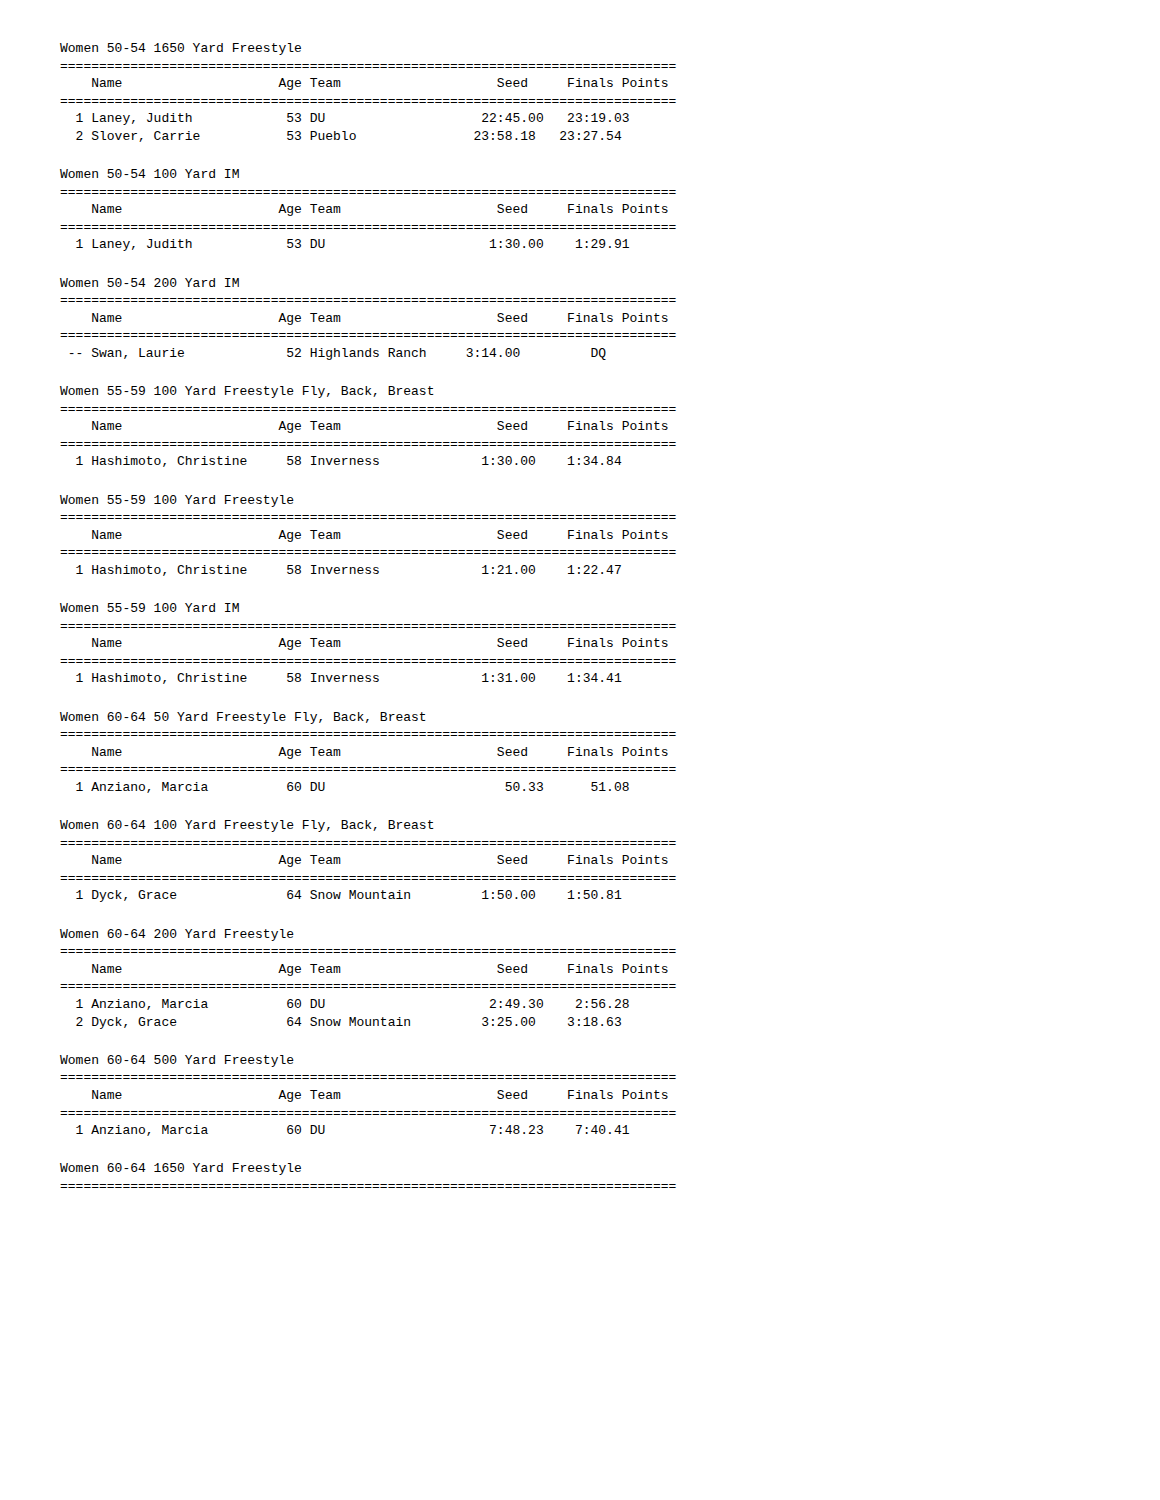Women 50-54 1650 Yard Freestyle
===============================================================================
    Name                    Age Team                    Seed     Finals Points
===============================================================================
  1 Laney, Judith            53 DU                    22:45.00   23:19.03
  2 Slover, Carrie           53 Pueblo               23:58.18   23:27.54
Women 50-54 100 Yard IM
===============================================================================
    Name                    Age Team                    Seed     Finals Points
===============================================================================
  1 Laney, Judith            53 DU                     1:30.00    1:29.91
Women 50-54 200 Yard IM
===============================================================================
    Name                    Age Team                    Seed     Finals Points
===============================================================================
 -- Swan, Laurie             52 Highlands Ranch     3:14.00         DQ
Women 55-59 100 Yard Freestyle Fly, Back, Breast
===============================================================================
    Name                    Age Team                    Seed     Finals Points
===============================================================================
  1 Hashimoto, Christine     58 Inverness             1:30.00    1:34.84
Women 55-59 100 Yard Freestyle
===============================================================================
    Name                    Age Team                    Seed     Finals Points
===============================================================================
  1 Hashimoto, Christine     58 Inverness             1:21.00    1:22.47
Women 55-59 100 Yard IM
===============================================================================
    Name                    Age Team                    Seed     Finals Points
===============================================================================
  1 Hashimoto, Christine     58 Inverness             1:31.00    1:34.41
Women 60-64 50 Yard Freestyle Fly, Back, Breast
===============================================================================
    Name                    Age Team                    Seed     Finals Points
===============================================================================
  1 Anziano, Marcia          60 DU                       50.33      51.08
Women 60-64 100 Yard Freestyle Fly, Back, Breast
===============================================================================
    Name                    Age Team                    Seed     Finals Points
===============================================================================
  1 Dyck, Grace              64 Snow Mountain         1:50.00    1:50.81
Women 60-64 200 Yard Freestyle
===============================================================================
    Name                    Age Team                    Seed     Finals Points
===============================================================================
  1 Anziano, Marcia          60 DU                     2:49.30    2:56.28
  2 Dyck, Grace              64 Snow Mountain         3:25.00    3:18.63
Women 60-64 500 Yard Freestyle
===============================================================================
    Name                    Age Team                    Seed     Finals Points
===============================================================================
  1 Anziano, Marcia          60 DU                     7:48.23    7:40.41
Women 60-64 1650 Yard Freestyle
===============================================================================